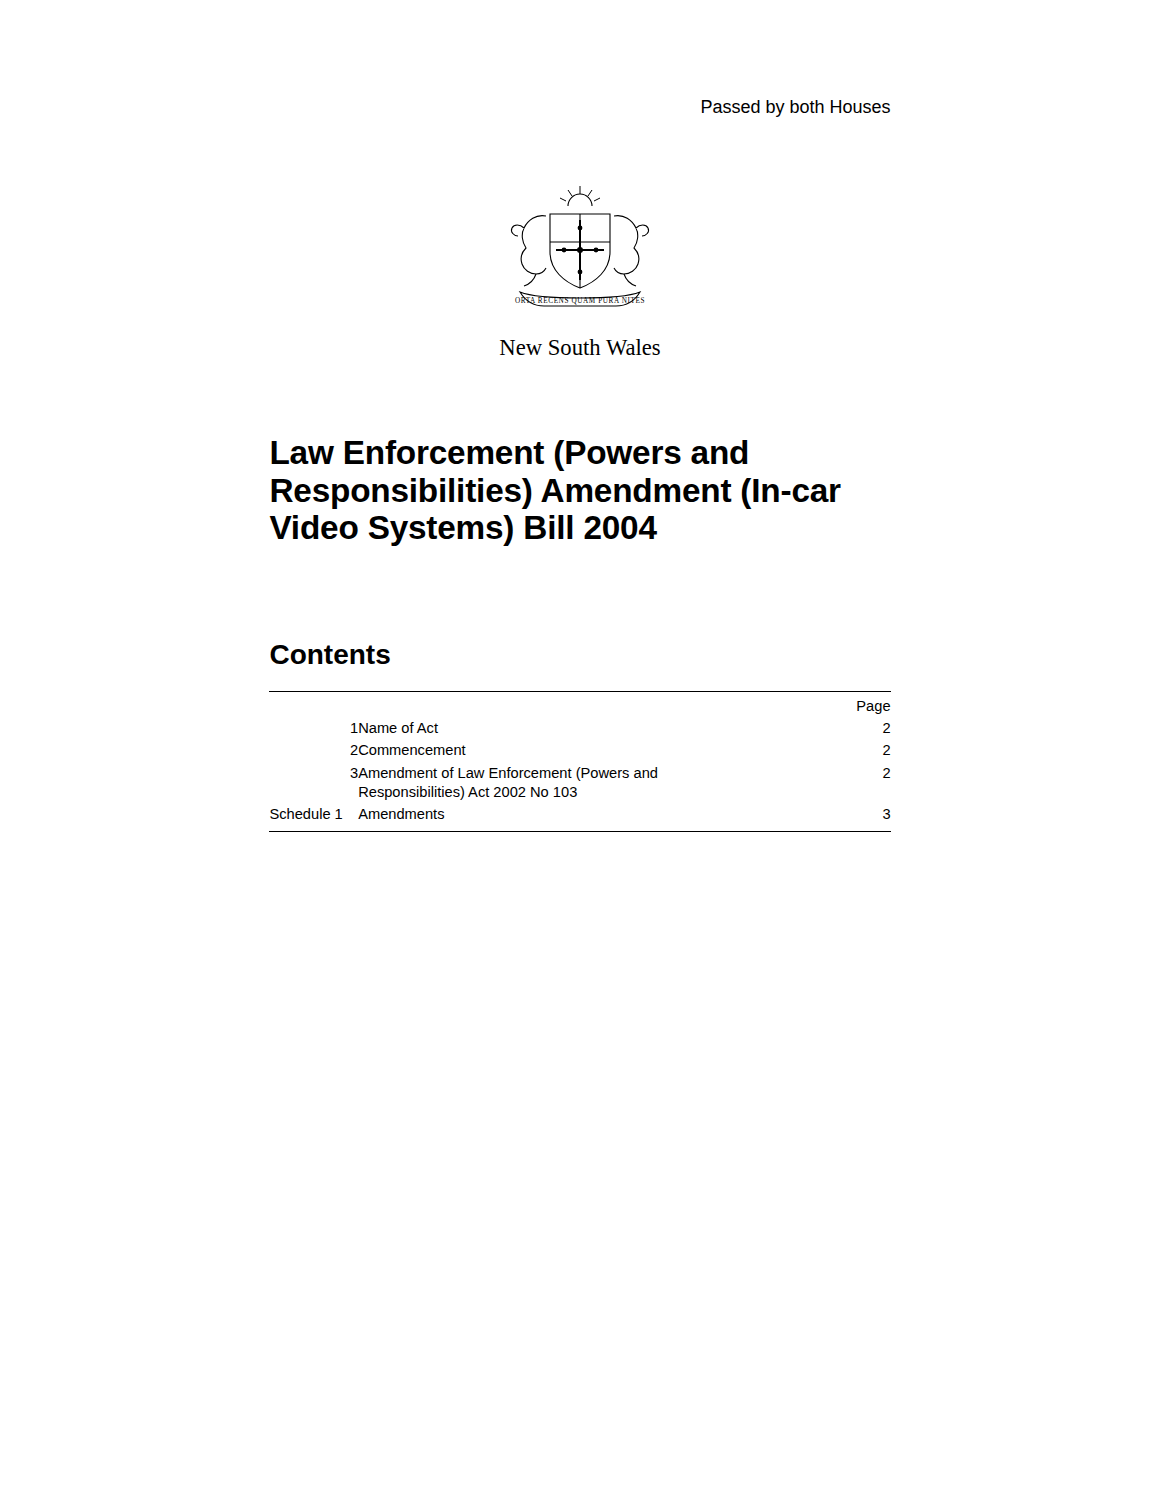Passed by both Houses
ORTA RECENS QUAM PURA NITES
New South Wales
Law Enforcement (Powers and Responsibilities) Amendment (In-car Video Systems) Bill 2004
Contents
| | | | Page |
| 1 | Name of Act | 2 |
| 2 | Commencement | 2 |
| 3 | Amendment of Law Enforcement (Powers and Responsibilities) Act 2002 No 103 | 2 |
| Schedule 1 | Amendments | 3 |